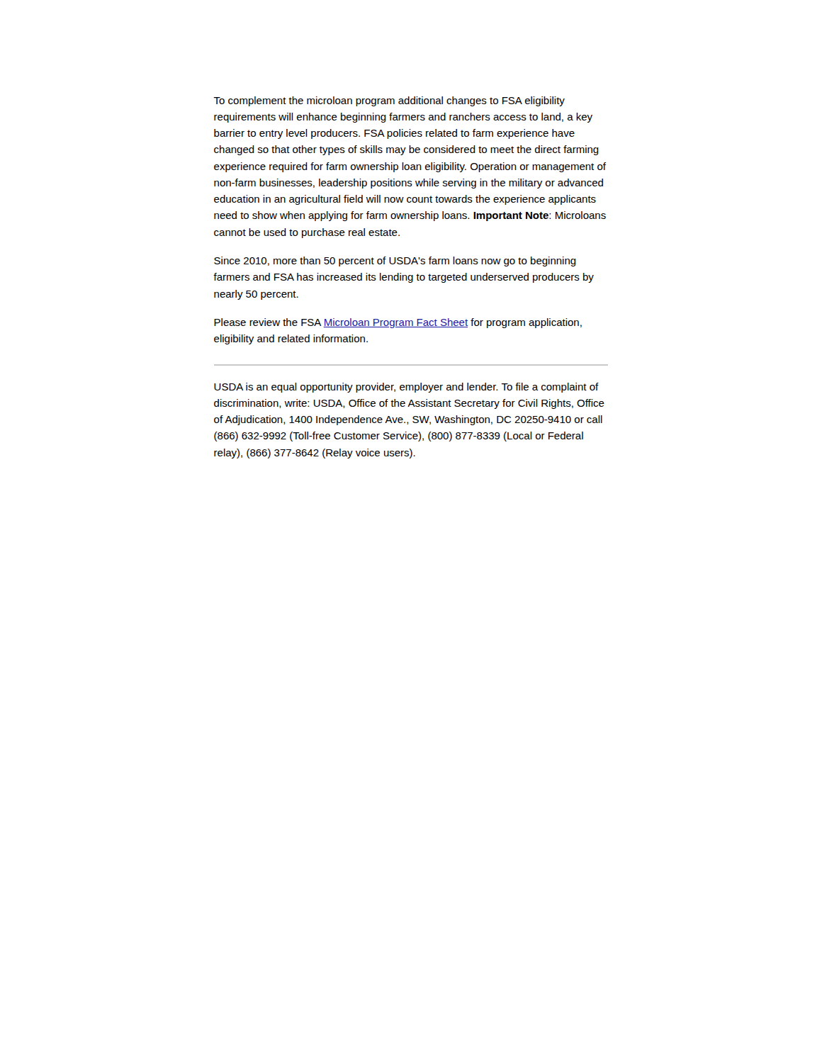To complement the microloan program additional changes to FSA eligibility requirements will enhance beginning farmers and ranchers access to land, a key barrier to entry level producers. FSA policies related to farm experience have changed so that other types of skills may be considered to meet the direct farming experience required for farm ownership loan eligibility. Operation or management of non-farm businesses, leadership positions while serving in the military or advanced education in an agricultural field will now count towards the experience applicants need to show when applying for farm ownership loans. Important Note: Microloans cannot be used to purchase real estate.
Since 2010, more than 50 percent of USDA's farm loans now go to beginning farmers and FSA has increased its lending to targeted underserved producers by nearly 50 percent.
Please review the FSA Microloan Program Fact Sheet for program application, eligibility and related information.
USDA is an equal opportunity provider, employer and lender. To file a complaint of discrimination, write: USDA, Office of the Assistant Secretary for Civil Rights, Office of Adjudication, 1400 Independence Ave., SW, Washington, DC 20250-9410 or call (866) 632-9992 (Toll-free Customer Service), (800) 877-8339 (Local or Federal relay), (866) 377-8642 (Relay voice users).